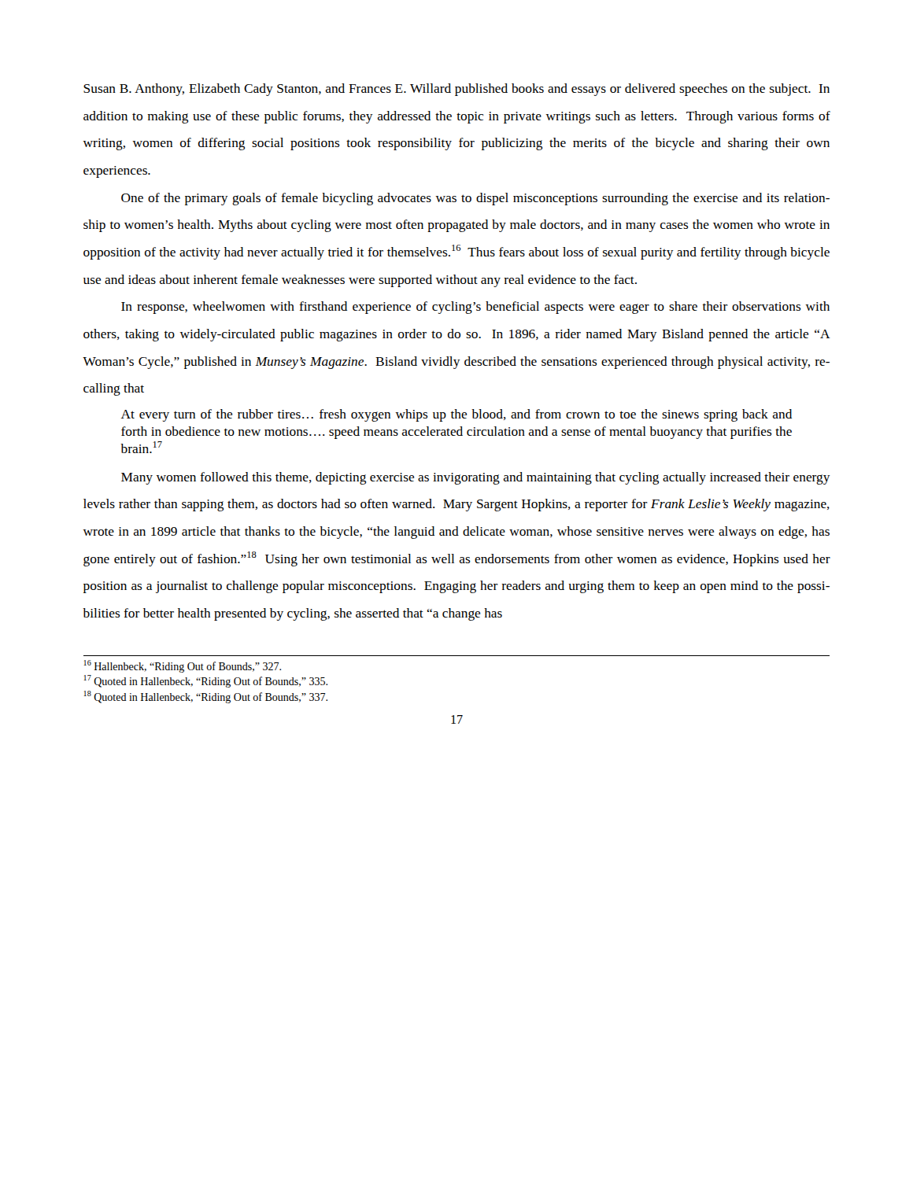Susan B. Anthony, Elizabeth Cady Stanton, and Frances E. Willard published books and essays or delivered speeches on the subject. In addition to making use of these public forums, they addressed the topic in private writings such as letters. Through various forms of writing, women of differing social positions took responsibility for publicizing the merits of the bicycle and sharing their own experiences.
One of the primary goals of female bicycling advocates was to dispel misconceptions surrounding the exercise and its relationship to women’s health. Myths about cycling were most often propagated by male doctors, and in many cases the women who wrote in opposition of the activity had never actually tried it for themselves.16 Thus fears about loss of sexual purity and fertility through bicycle use and ideas about inherent female weaknesses were supported without any real evidence to the fact.
In response, wheelwomen with firsthand experience of cycling’s beneficial aspects were eager to share their observations with others, taking to widely-circulated public magazines in order to do so. In 1896, a rider named Mary Bisland penned the article “A Woman’s Cycle,” published in Munsey’s Magazine. Bisland vividly described the sensations experienced through physical activity, recalling that
At every turn of the rubber tires… fresh oxygen whips up the blood, and from crown to toe the sinews spring back and forth in obedience to new motions…. speed means accelerated circulation and a sense of mental buoyancy that purifies the brain.17
Many women followed this theme, depicting exercise as invigorating and maintaining that cycling actually increased their energy levels rather than sapping them, as doctors had so often warned. Mary Sargent Hopkins, a reporter for Frank Leslie’s Weekly magazine, wrote in an 1899 article that thanks to the bicycle, “the languid and delicate woman, whose sensitive nerves were always on edge, has gone entirely out of fashion.”18 Using her own testimonial as well as endorsements from other women as evidence, Hopkins used her position as a journalist to challenge popular misconceptions. Engaging her readers and urging them to keep an open mind to the possibilities for better health presented by cycling, she asserted that “a change has
16 Hallenbeck, “Riding Out of Bounds,” 327.
17 Quoted in Hallenbeck, “Riding Out of Bounds,” 335.
18 Quoted in Hallenbeck, “Riding Out of Bounds,” 337.
17